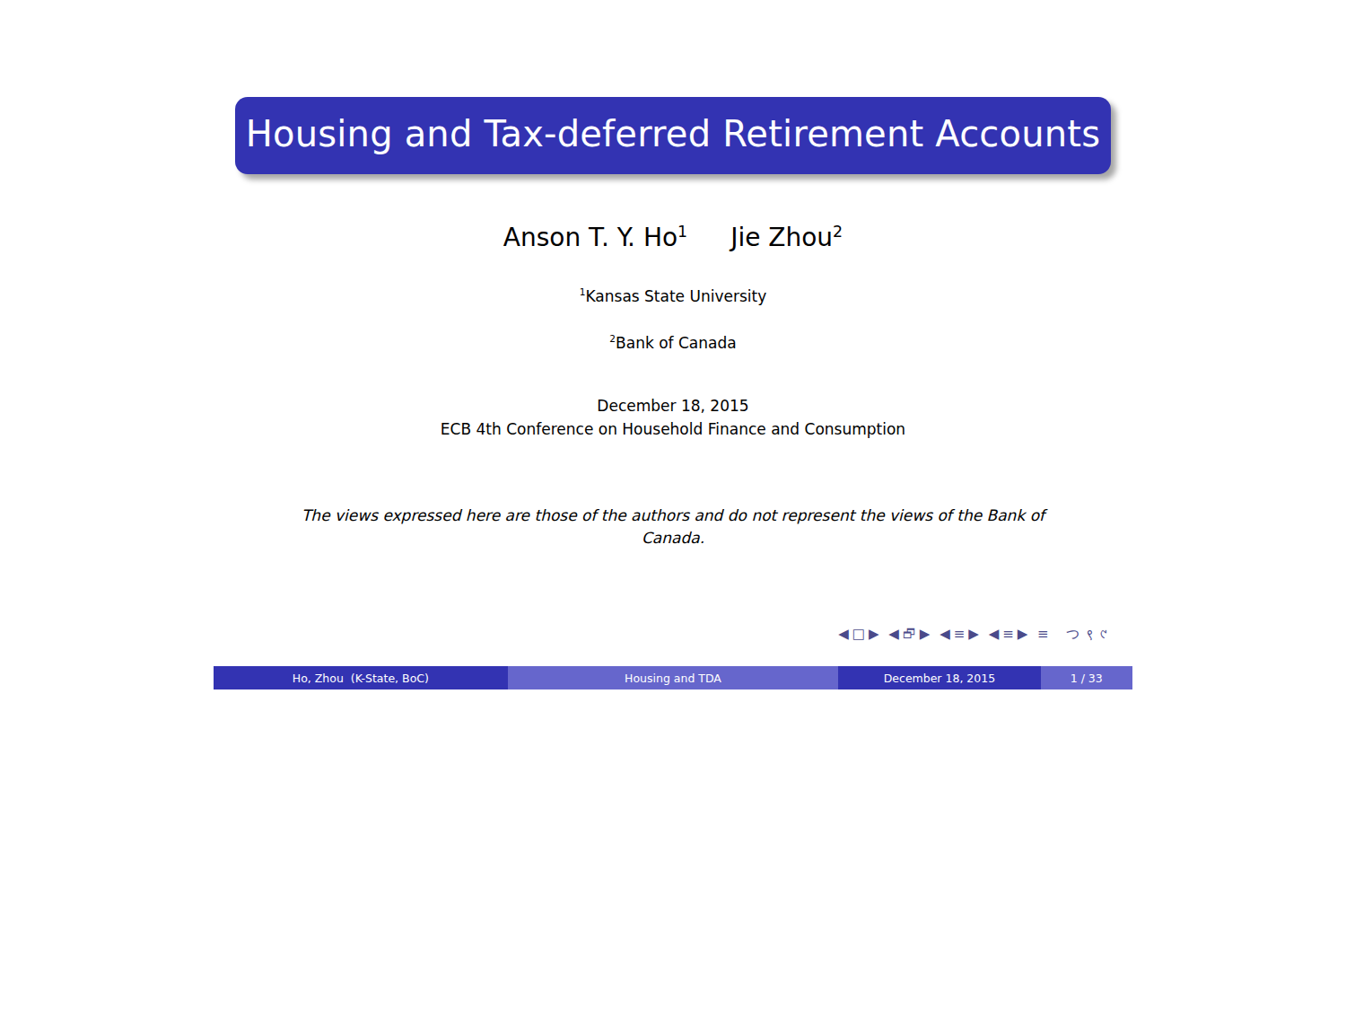Housing and Tax-deferred Retirement Accounts
Anson T. Y. Ho1 Jie Zhou2
1Kansas State University
2Bank of Canada
December 18, 2015
ECB 4th Conference on Household Finance and Consumption
The views expressed here are those of the authors and do not represent the views of the Bank of Canada.
◀□▶ ◀🗗▶ ◀≡▶ ◀≡▶ ≡ つ ९ ୯
Ho, Zhou (K-State, BoC)
Housing and TDA
December 18, 2015
1 / 33